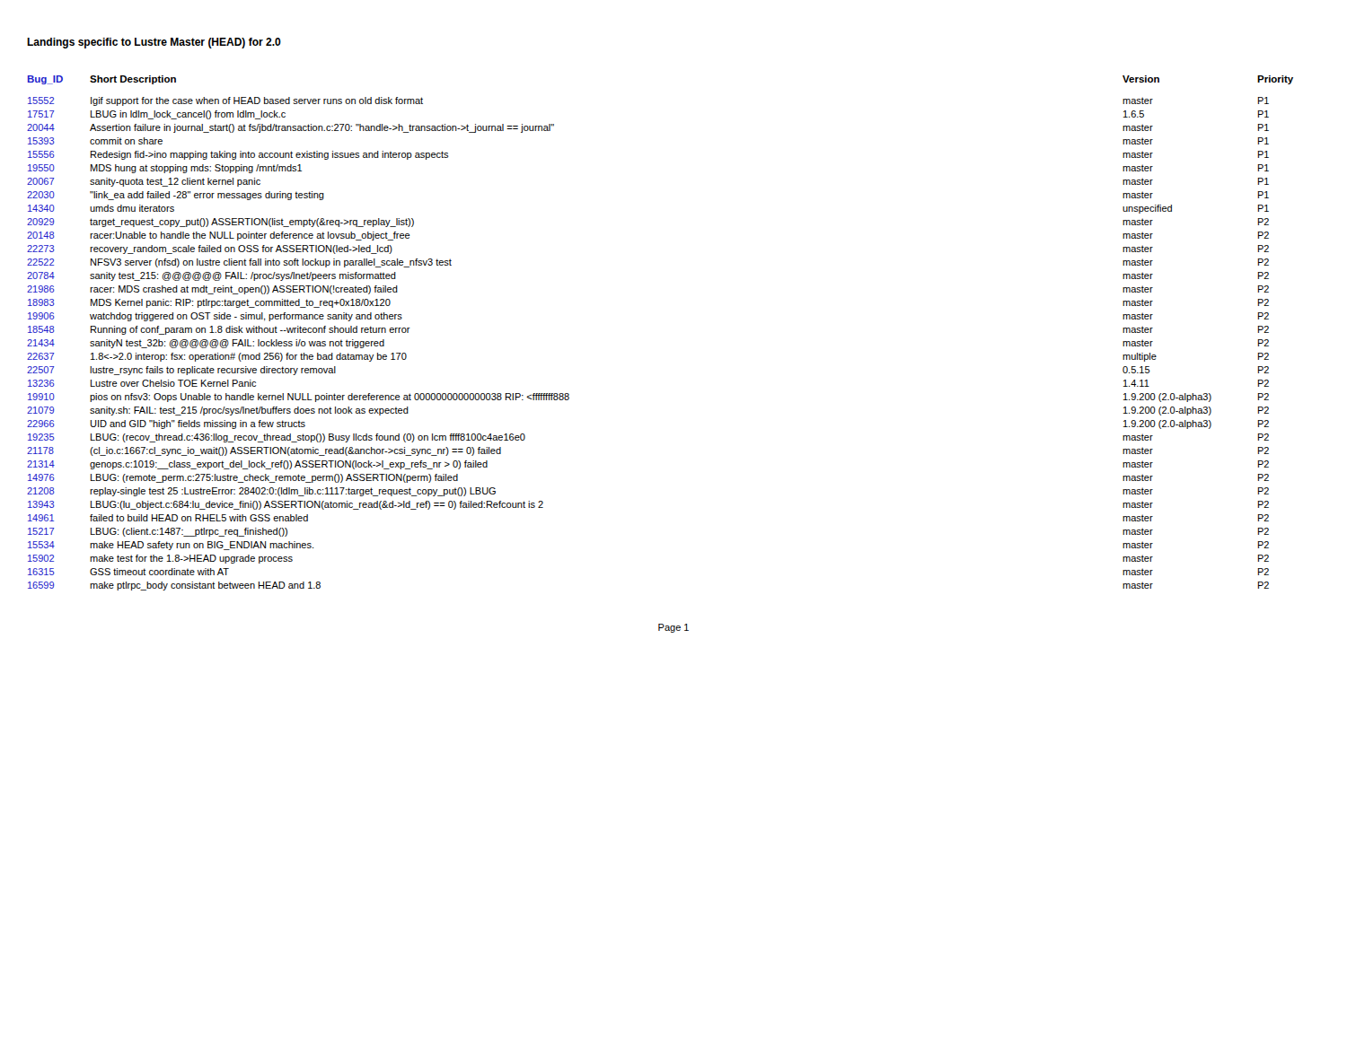Landings specific to Lustre Master (HEAD) for 2.0
| Bug_ID | Short Description | Version | Priority |
| --- | --- | --- | --- |
| 15552 | Igif support for the case when of HEAD based server runs on old disk format | master | P1 |
| 17517 | LBUG in ldlm_lock_cancel() from ldlm_lock.c | 1.6.5 | P1 |
| 20044 | Assertion failure in journal_start() at fs/jbd/transaction.c:270: "handle->h_transaction->t_journal == journal" | master | P1 |
| 15393 | commit on share | master | P1 |
| 15556 | Redesign fid->ino mapping taking into account existing issues and interop aspects | master | P1 |
| 19550 | MDS hung at stopping mds: Stopping /mnt/mds1 | master | P1 |
| 20067 | sanity-quota test_12 client kernel panic | master | P1 |
| 22030 | "link_ea add failed -28" error messages during testing | master | P1 |
| 14340 | umds dmu iterators | unspecified | P1 |
| 20929 | target_request_copy_put()) ASSERTION(list_empty(&req->rq_replay_list)) | master | P2 |
| 20148 | racer:Unable to handle the NULL pointer deference at lovsub_object_free | master | P2 |
| 22273 | recovery_random_scale failed on OSS for ASSERTION(led->led_lcd) | master | P2 |
| 22522 | NFSV3 server (nfsd) on lustre client fall into soft lockup in parallel_scale_nfsv3 test | master | P2 |
| 20784 | sanity test_215: @@@@@@ FAIL: /proc/sys/lnet/peers misformatted | master | P2 |
| 21986 | racer: MDS crashed at mdt_reint_open()) ASSERTION(!created) failed | master | P2 |
| 18983 | MDS Kernel panic: RIP: ptlrpc:target_committed_to_req+0x18/0x120 | master | P2 |
| 19906 | watchdog triggered on OST side - simul, performance sanity and others | master | P2 |
| 18548 | Running of conf_param on 1.8 disk without --writeconf should return error | master | P2 |
| 21434 | sanityN test_32b: @@@@@@ FAIL: lockless i/o was not triggered | master | P2 |
| 22637 | 1.8<->2.0 interop: fsx: operation# (mod 256) for the bad datamay be 170 | multiple | P2 |
| 22507 | lustre_rsync fails to replicate recursive directory removal | 0.5.15 | P2 |
| 13236 | Lustre over Chelsio TOE Kernel Panic | 1.4.11 | P2 |
| 19910 | pios on nfsv3: Oops Unable to handle kernel NULL pointer dereference at 0000000000000038 RIP: <ffffffff888 | 1.9.200 (2.0-alpha3) | P2 |
| 21079 | sanity.sh: FAIL: test_215 /proc/sys/lnet/buffers does not look as expected | 1.9.200 (2.0-alpha3) | P2 |
| 22966 | UID and GID "high" fields missing in a few structs | 1.9.200 (2.0-alpha3) | P2 |
| 19235 | LBUG: (recov_thread.c:436:llog_recov_thread_stop()) Busy llcds found (0) on lcm ffff8100c4ae16e0 | master | P2 |
| 21178 | (cl_io.c:1667:cl_sync_io_wait()) ASSERTION(atomic_read(&anchor->csi_sync_nr) == 0) failed | master | P2 |
| 21314 | genops.c:1019:__class_export_del_lock_ref()) ASSERTION(lock->l_exp_refs_nr > 0) failed | master | P2 |
| 14976 | LBUG: (remote_perm.c:275:lustre_check_remote_perm()) ASSERTION(perm) failed | master | P2 |
| 21208 | replay-single test 25 :LustreError: 28402:0:(ldlm_lib.c:1117:target_request_copy_put()) LBUG | master | P2 |
| 13943 | LBUG:(lu_object.c:684:lu_device_fini()) ASSERTION(atomic_read(&d->ld_ref) == 0) failed:Refcount is 2 | master | P2 |
| 14961 | failed to build HEAD on RHEL5 with GSS enabled | master | P2 |
| 15217 | LBUG: (client.c:1487:__ptlrpc_req_finished()) | master | P2 |
| 15534 | make HEAD safety run on BIG_ENDIAN machines. | master | P2 |
| 15902 | make test for the 1.8->HEAD upgrade process | master | P2 |
| 16315 | GSS timeout coordinate with AT | master | P2 |
| 16599 | make ptlrpc_body consistant between HEAD and 1.8 | master | P2 |
Page 1